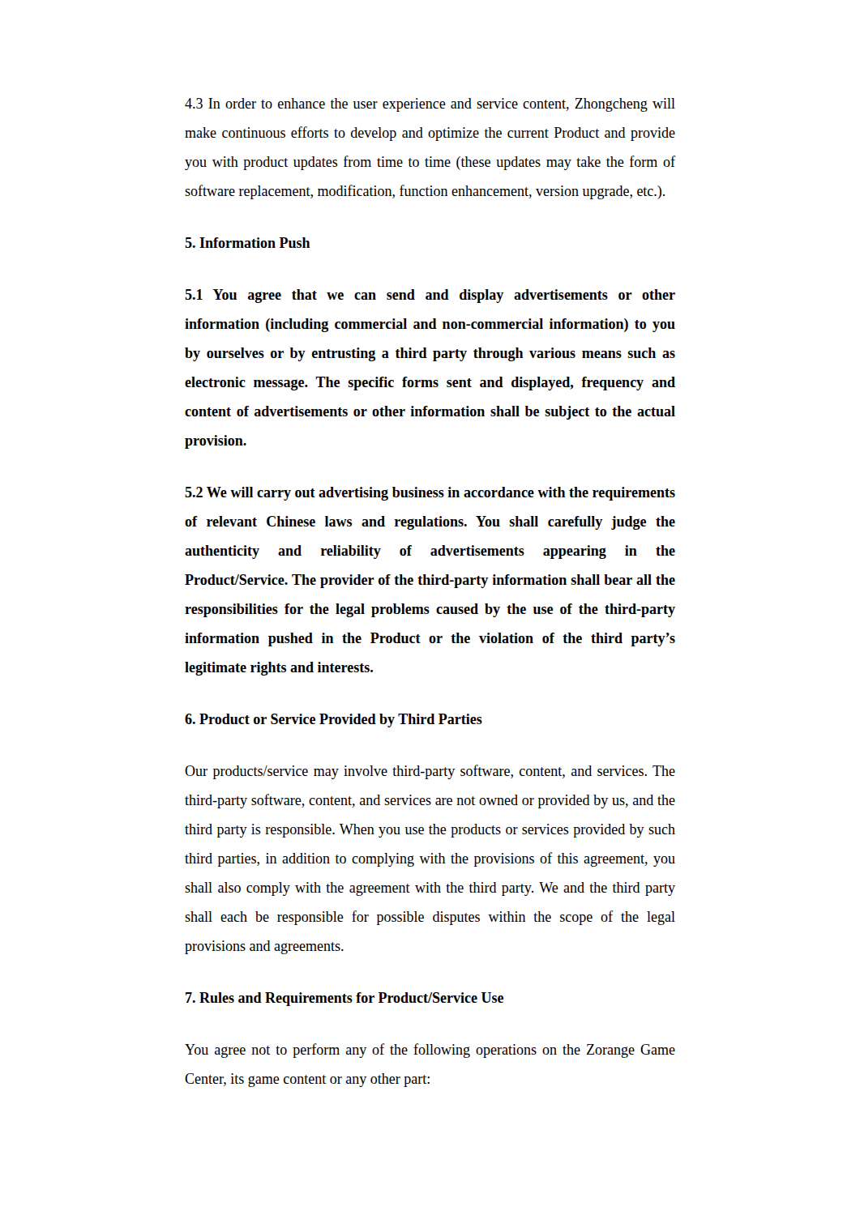4.3 In order to enhance the user experience and service content, Zhongcheng will make continuous efforts to develop and optimize the current Product and provide you with product updates from time to time (these updates may take the form of software replacement, modification, function enhancement, version upgrade, etc.).
5. Information Push
5.1 You agree that we can send and display advertisements or other information (including commercial and non-commercial information) to you by ourselves or by entrusting a third party through various means such as electronic message. The specific forms sent and displayed, frequency and content of advertisements or other information shall be subject to the actual provision.
5.2 We will carry out advertising business in accordance with the requirements of relevant Chinese laws and regulations. You shall carefully judge the authenticity and reliability of advertisements appearing in the Product/Service. The provider of the third-party information shall bear all the responsibilities for the legal problems caused by the use of the third-party information pushed in the Product or the violation of the third party’s legitimate rights and interests.
6. Product or Service Provided by Third Parties
Our products/service may involve third-party software, content, and services. The third-party software, content, and services are not owned or provided by us, and the third party is responsible. When you use the products or services provided by such third parties, in addition to complying with the provisions of this agreement, you shall also comply with the agreement with the third party. We and the third party shall each be responsible for possible disputes within the scope of the legal provisions and agreements.
7. Rules and Requirements for Product/Service Use
You agree not to perform any of the following operations on the Zorange Game Center, its game content or any other part: